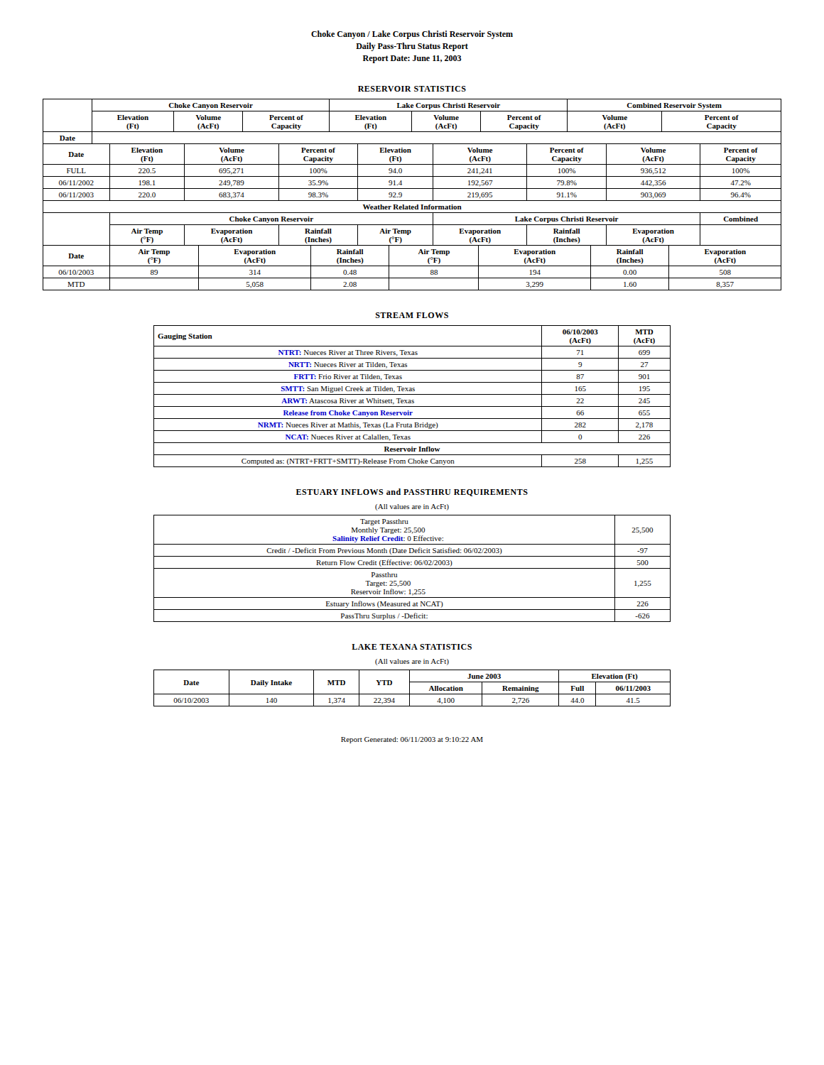Choke Canyon / Lake Corpus Christi Reservoir System
Daily Pass-Thru Status Report
Report Date: June 11, 2003
RESERVOIR STATISTICS
| | Choke Canyon Reservoir | Lake Corpus Christi Reservoir | Combined Reservoir System |
| --- | --- | --- | --- |
| Elevation (Ft) | Volume (AcFt) | Percent of Capacity | Elevation (Ft) | Volume (AcFt) | Percent of Capacity | Volume (AcFt) | Percent of Capacity |
| Date | |
| Date | Elevation (Ft) | Volume (AcFt) | Percent of Capacity | Elevation (Ft) | Volume (AcFt) | Percent of Capacity | Volume (AcFt) | Percent of Capacity |
| --- | --- | --- | --- | --- | --- | --- | --- | --- |
| FULL | 220.5 | 695,271 | 100% | 94.0 | 241,241 | 100% | 936,512 | 100% |
| 06/11/2002 | 198.1 | 249,789 | 35.9% | 91.4 | 192,567 | 79.8% | 442,356 | 47.2% |
| 06/11/2003 | 220.0 | 683,374 | 98.3% | 92.9 | 219,695 | 91.1% | 903,069 | 96.4% |
| Weather Related Information |
| | Choke Canyon Reservoir | Lake Corpus Christi Reservoir | Combined |
| Air Temp (°F) | Evaporation (AcFt) | Rainfall (Inches) | Air Temp (°F) | Evaporation (AcFt) | Rainfall (Inches) | Evaporation (AcFt) | |
| Date | Air Temp (°F) | Evaporation (AcFt) | Rainfall (Inches) | Air Temp (°F) | Evaporation (AcFt) | Rainfall (Inches) | Evaporation (AcFt) |
| --- | --- | --- | --- | --- | --- | --- | --- |
| 06/10/2003 | 89 | 314 | 0.48 | 88 | 194 | 0.00 | 508 |
| MTD | | 5,058 | 2.08 | | 3,299 | 1.60 | 8,357 |
STREAM FLOWS
| Gauging Station | 06/10/2003 (AcFt) | MTD (AcFt) |
| --- | --- | --- |
| NTRT: Nueces River at Three Rivers, Texas | 71 | 699 |
| NRTT: Nueces River at Tilden, Texas | 9 | 27 |
| FRTT: Frio River at Tilden, Texas | 87 | 901 |
| SMTT: San Miguel Creek at Tilden, Texas | 165 | 195 |
| ARWT: Atascosa River at Whitsett, Texas | 22 | 245 |
| Release from Choke Canyon Reservoir | 66 | 655 |
| NRMT: Nueces River at Mathis, Texas (La Fruta Bridge) | 282 | 2,178 |
| NCAT: Nueces River at Calallen, Texas | 0 | 226 |
| Reservoir Inflow |
| Computed as: (NTRT+FRTT+SMTT)-Release From Choke Canyon | 258 | 1,255 |
ESTUARY INFLOWS and PASSTHRU REQUIREMENTS
(All values are in AcFt)
| Target Passthru Monthly Target: 25,500 Salinity Relief Credit : 0 Effective: | 25,500 |
| Credit / -Deficit From Previous Month (Date Deficit Satisfied: 06/02/2003) | -97 |
| Return Flow Credit (Effective: 06/02/2003) | 500 |
| Passthru Target: 25,500 Reservoir Inflow: 1,255 | 1,255 |
| Estuary Inflows (Measured at NCAT) | 226 |
| PassThru Surplus / -Deficit: | -626 |
LAKE TEXANA STATISTICS
(All values are in AcFt)
| Date | Daily Intake | MTD | YTD | June 2003 | Elevation (Ft) |
| --- | --- | --- | --- | --- | --- |
| Allocation | Remaining | Full | 06/11/2003 |
| 06/10/2003 | 140 | 1,374 | 22,394 | 4,100 | 2,726 | 44.0 | 41.5 |
Report Generated: 06/11/2003 at 9:10:22 AM